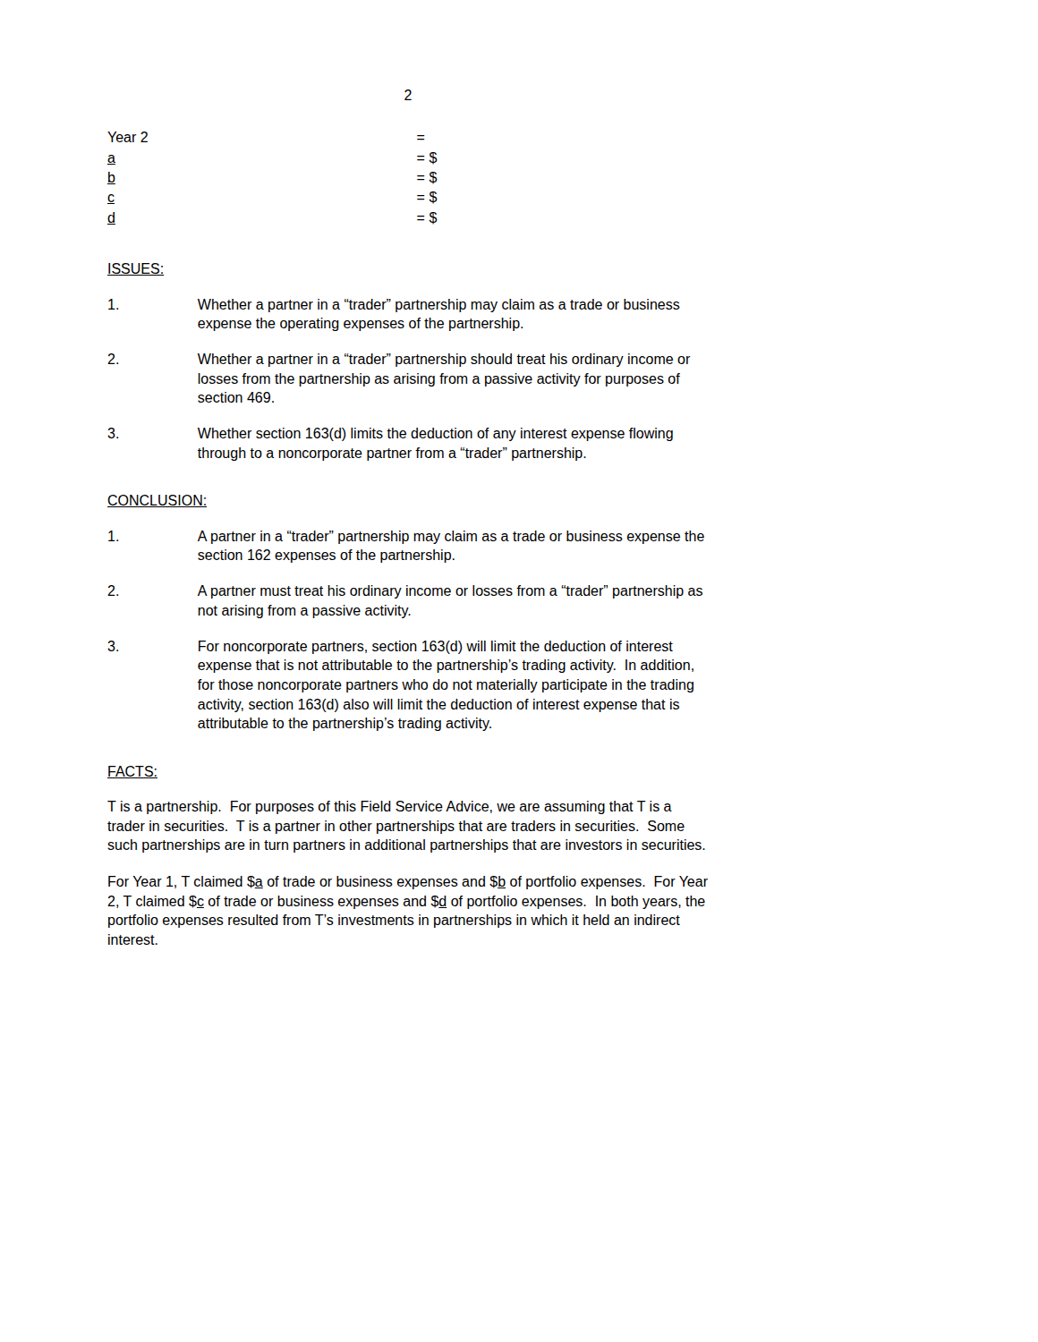2
| Year 2 | = | |
| a | = $ | |
| b | = $ | |
| c | = $ | |
| d | = $ | |
ISSUES:
1. Whether a partner in a “trader” partnership may claim as a trade or business expense the operating expenses of the partnership.
2. Whether a partner in a “trader” partnership should treat his ordinary income or losses from the partnership as arising from a passive activity for purposes of section 469.
3. Whether section 163(d) limits the deduction of any interest expense flowing through to a noncorporate partner from a “trader” partnership.
CONCLUSION:
1. A partner in a “trader” partnership may claim as a trade or business expense the section 162 expenses of the partnership.
2. A partner must treat his ordinary income or losses from a “trader” partnership as not arising from a passive activity.
3. For noncorporate partners, section 163(d) will limit the deduction of interest expense that is not attributable to the partnership’s trading activity. In addition, for those noncorporate partners who do not materially participate in the trading activity, section 163(d) also will limit the deduction of interest expense that is attributable to the partnership’s trading activity.
FACTS:
T is a partnership. For purposes of this Field Service Advice, we are assuming that T is a trader in securities. T is a partner in other partnerships that are traders in securities. Some such partnerships are in turn partners in additional partnerships that are investors in securities.
For Year 1, T claimed $a of trade or business expenses and $b of portfolio expenses. For Year 2, T claimed $c of trade or business expenses and $d of portfolio expenses. In both years, the portfolio expenses resulted from T’s investments in partnerships in which it held an indirect interest.